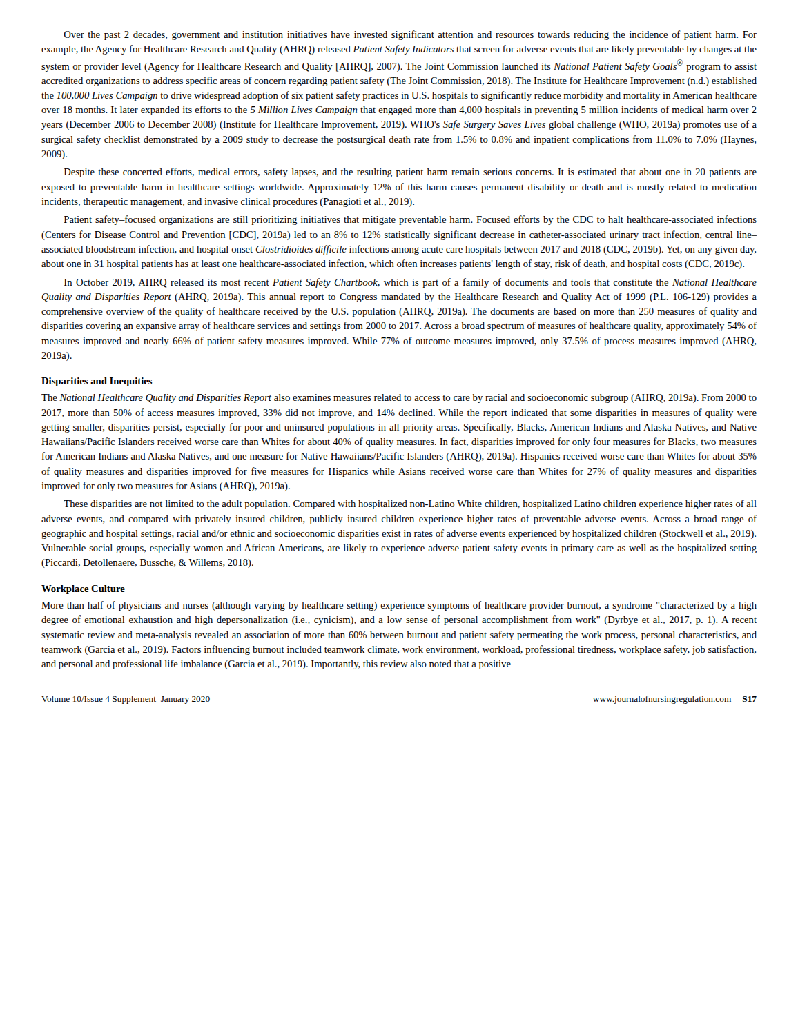Over the past 2 decades, government and institution initiatives have invested significant attention and resources towards reducing the incidence of patient harm. For example, the Agency for Healthcare Research and Quality (AHRQ) released Patient Safety Indicators that screen for adverse events that are likely preventable by changes at the system or provider level (Agency for Healthcare Research and Quality [AHRQ], 2007). The Joint Commission launched its National Patient Safety Goals® program to assist accredited organizations to address specific areas of concern regarding patient safety (The Joint Commission, 2018). The Institute for Healthcare Improvement (n.d.) established the 100,000 Lives Campaign to drive widespread adoption of six patient safety practices in U.S. hospitals to significantly reduce morbidity and mortality in American healthcare over 18 months. It later expanded its efforts to the 5 Million Lives Campaign that engaged more than 4,000 hospitals in preventing 5 million incidents of medical harm over 2 years (December 2006 to December 2008) (Institute for Healthcare Improvement, 2019). WHO's Safe Surgery Saves Lives global challenge (WHO, 2019a) promotes use of a surgical safety checklist demonstrated by a 2009 study to decrease the postsurgical death rate from 1.5% to 0.8% and inpatient complications from 11.0% to 7.0% (Haynes, 2009).
Despite these concerted efforts, medical errors, safety lapses, and the resulting patient harm remain serious concerns. It is estimated that about one in 20 patients are exposed to preventable harm in healthcare settings worldwide. Approximately 12% of this harm causes permanent disability or death and is mostly related to medication incidents, therapeutic management, and invasive clinical procedures (Panagioti et al., 2019).
Patient safety–focused organizations are still prioritizing initiatives that mitigate preventable harm. Focused efforts by the CDC to halt healthcare-associated infections (Centers for Disease Control and Prevention [CDC], 2019a) led to an 8% to 12% statistically significant decrease in catheter-associated urinary tract infection, central line–associated bloodstream infection, and hospital onset Clostridioides difficile infections among acute care hospitals between 2017 and 2018 (CDC, 2019b). Yet, on any given day, about one in 31 hospital patients has at least one healthcare-associated infection, which often increases patients' length of stay, risk of death, and hospital costs (CDC, 2019c).
In October 2019, AHRQ released its most recent Patient Safety Chartbook, which is part of a family of documents and tools that constitute the National Healthcare Quality and Disparities Report (AHRQ, 2019a). This annual report to Congress mandated by the Healthcare Research and Quality Act of 1999 (P.L. 106-129) provides a comprehensive overview of the quality of healthcare received by the U.S. population (AHRQ, 2019a). The documents are based on more than 250 measures of quality and disparities covering an expansive array of healthcare services and settings from 2000 to 2017. Across a broad spectrum of measures of healthcare quality, approximately 54% of measures improved and nearly 66% of patient safety measures improved. While 77% of outcome measures improved, only 37.5% of process measures improved (AHRQ, 2019a).
Disparities and Inequities
The National Healthcare Quality and Disparities Report also examines measures related to access to care by racial and socioeconomic subgroup (AHRQ, 2019a). From 2000 to 2017, more than 50% of access measures improved, 33% did not improve, and 14% declined. While the report indicated that some disparities in measures of quality were getting smaller, disparities persist, especially for poor and uninsured populations in all priority areas. Specifically, Blacks, American Indians and Alaska Natives, and Native Hawaiians/Pacific Islanders received worse care than Whites for about 40% of quality measures. In fact, disparities improved for only four measures for Blacks, two measures for American Indians and Alaska Natives, and one measure for Native Hawaiians/Pacific Islanders (AHRQ), 2019a). Hispanics received worse care than Whites for about 35% of quality measures and disparities improved for five measures for Hispanics while Asians received worse care than Whites for 27% of quality measures and disparities improved for only two measures for Asians (AHRQ), 2019a).
These disparities are not limited to the adult population. Compared with hospitalized non-Latino White children, hospitalized Latino children experience higher rates of all adverse events, and compared with privately insured children, publicly insured children experience higher rates of preventable adverse events. Across a broad range of geographic and hospital settings, racial and/or ethnic and socioeconomic disparities exist in rates of adverse events experienced by hospitalized children (Stockwell et al., 2019). Vulnerable social groups, especially women and African Americans, are likely to experience adverse patient safety events in primary care as well as the hospitalized setting (Piccardi, Detollenaere, Bussche, & Willems, 2018).
Workplace Culture
More than half of physicians and nurses (although varying by healthcare setting) experience symptoms of healthcare provider burnout, a syndrome "characterized by a high degree of emotional exhaustion and high depersonalization (i.e., cynicism), and a low sense of personal accomplishment from work" (Dyrbye et al., 2017, p. 1). A recent systematic review and meta-analysis revealed an association of more than 60% between burnout and patient safety permeating the work process, personal characteristics, and teamwork (Garcia et al., 2019). Factors influencing burnout included teamwork climate, work environment, workload, professional tiredness, workplace safety, job satisfaction, and personal and professional life imbalance (Garcia et al., 2019). Importantly, this review also noted that a positive
Volume 10/Issue 4 Supplement January 2020
www.journalofnursingregulation.comS17